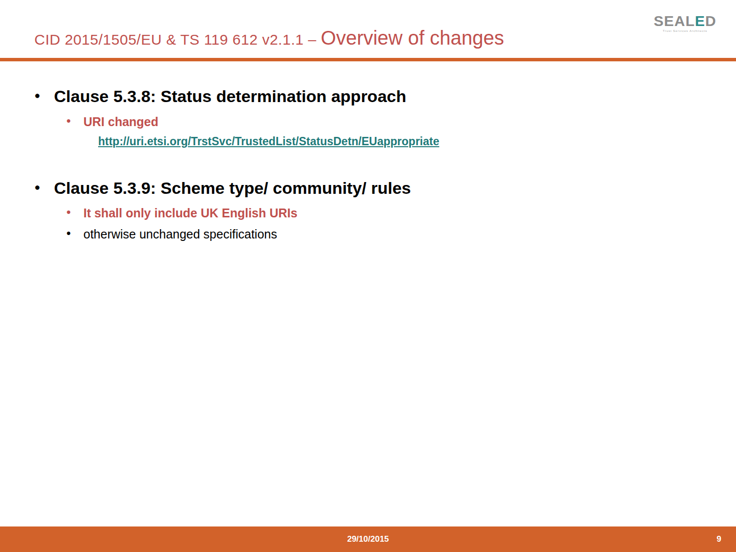CID 2015/1505/EU & TS 119 612 v2.1.1 – Overview of changes
SEALED
Trust Services Architects
Clause 5.3.8: Status determination approach
URI changed http://uri.etsi.org/TrstSvc/TrustedList/StatusDetn/EUappropriate
Clause 5.3.9: Scheme type/ community/ rules
It shall only include UK English URIs
otherwise unchanged specifications
29/10/2015
9